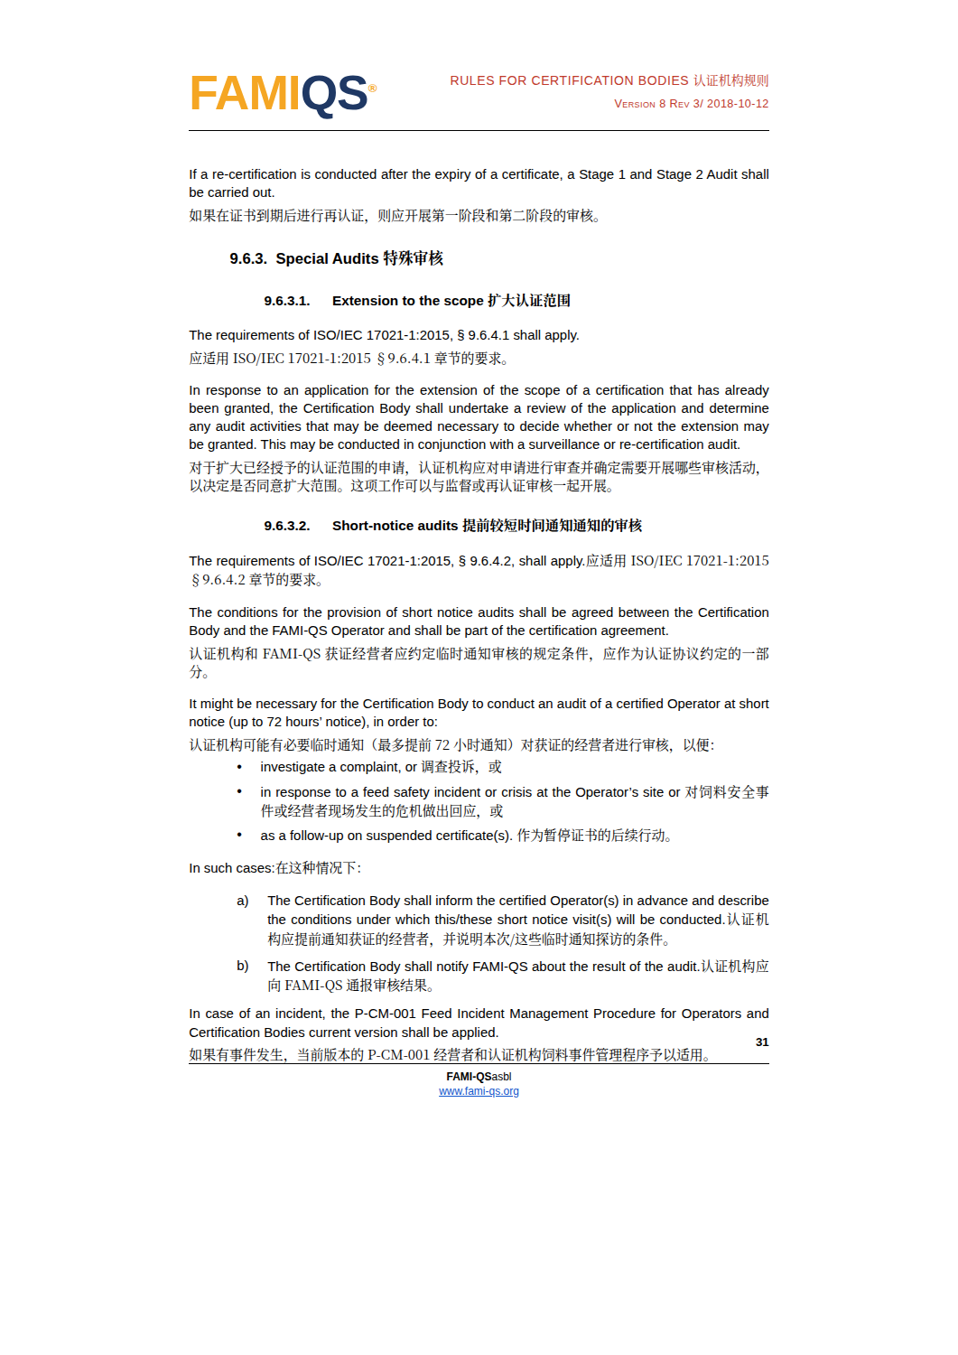FAMIQS®
RULES FOR CERTIFICATION BODIES 认证机构规则
Version 8 Rev 3/ 2018-10-12
If a re-certification is conducted after the expiry of a certificate, a Stage 1 and Stage 2 Audit shall be carried out.
如果在证书到期后进行再认证，则应开展第一阶段和第二阶段的审核。
9.6.3. Special Audits 特殊审核
9.6.3.1. Extension to the scope 扩大认证范围
The requirements of ISO/IEC 17021-1:2015, § 9.6.4.1 shall apply.
应适用 ISO/IEC 17021-1:2015 §9.6.4.1 章节的要求。
In response to an application for the extension of the scope of a certification that has already been granted, the Certification Body shall undertake a review of the application and determine any audit activities that may be deemed necessary to decide whether or not the extension may be granted. This may be conducted in conjunction with a surveillance or re-certification audit.
对于扩大已经授予的认证范围的申请，认证机构应对申请进行审查并确定需要开展哪些审核活动，以决定是否同意扩大范围。这项工作可以与监督或再认证审核一起开展。
9.6.3.2. Short-notice audits 提前较短时间通知通知的审核
The requirements of ISO/IEC 17021-1:2015, § 9.6.4.2, shall apply.应适用 ISO/IEC 17021-1:2015 §9.6.4.2 章节的要求。
The conditions for the provision of short notice audits shall be agreed between the Certification Body and the FAMI-QS Operator and shall be part of the certification agreement.
认证机构和 FAMI-QS 获证经营者应约定临时通知审核的规定条件，应作为认证协议约定的一部分。
It might be necessary for the Certification Body to conduct an audit of a certified Operator at short notice (up to 72 hours’ notice), in order to:
认证机构可能有必要临时通知（最多提前 72 小时通知）对获证的经营者进行审核，以便：
investigate a complaint, or 调查投诉，或
in response to a feed safety incident or crisis at the Operator’s site or 对饲料安全事件或经营者现场发生的危机做出回应，或
as a follow-up on suspended certificate(s). 作为暂停证书的后续行动。
In such cases:在这种情况下：
The Certification Body shall inform the certified Operator(s) in advance and describe the conditions under which this/these short notice visit(s) will be conducted.认证机构应提前通知获证的经营者，并说明本次/这些临时通知探访的条件。
The Certification Body shall notify FAMI-QS about the result of the audit.认证机构应向 FAMI-QS 通报审核结果。
In case of an incident, the P-CM-001 Feed Incident Management Procedure for Operators and Certification Bodies current version shall be applied.
如果有事件发生，当前版本的 P-CM-001 经营者和认证机构饲料事件管理程序予以适用。
31
FAMI-QSasbl
www.fami-qs.org